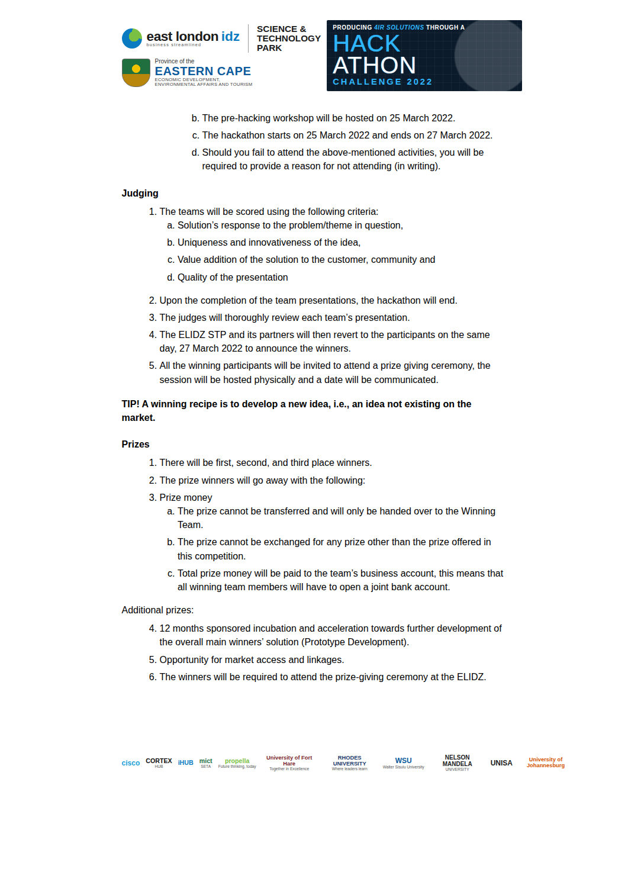east london idz
business streamlined
Science &
Technology
Park
Province of the
EASTERN CAPE
Economic Development,
Environmental Affairs and Tourism
PRODUCING 4IR SOLUTIONS THROUGH A
HACK
ATHON
CHALLENGE 2022
The pre-hacking workshop will be hosted on 25 March 2022.
The hackathon starts on 25 March 2022 and ends on 27 March 2022.
Should you fail to attend the above-mentioned activities, you will be required to provide a reason for not attending (in writing).
Judging
The teams will be scored using the following criteria:
Solution’s response to the problem/theme in question,
Uniqueness and innovativeness of the idea,
Value addition of the solution to the customer, community and
Quality of the presentation
Upon the completion of the team presentations, the hackathon will end.
The judges will thoroughly review each team’s presentation.
The ELIDZ STP and its partners will then revert to the participants on the same day, 27 March 2022 to announce the winners.
All the winning participants will be invited to attend a prize giving ceremony, the session will be hosted physically and a date will be communicated.
TIP! A winning recipe is to develop a new idea, i.e., an idea not existing on the market.
Prizes
There will be first, second, and third place winners.
The prize winners will go away with the following:
Prize money
The prize cannot be transferred and will only be handed over to the Winning Team.
The prize cannot be exchanged for any prize other than the prize offered in this competition.
Total prize money will be paid to the team’s business account, this means that all winning team members will have to open a joint bank account.
Additional prizes:
12 months sponsored incubation and acceleration towards further development of the overall main winners’ solution (Prototype Development).
Opportunity for market access and linkages.
The winners will be required to attend the prize-giving ceremony at the ELIDZ.
cisco
CORTEX HUB
iHUB
mict SETA
propella Future thinking, today
University of Fort Hare Together in Excellence
RHODES UNIVERSITY Where leaders learn
WSU Walter Sisulu University
NELSON MANDELA UNIVERSITY
UNISA
University of Johannesburg